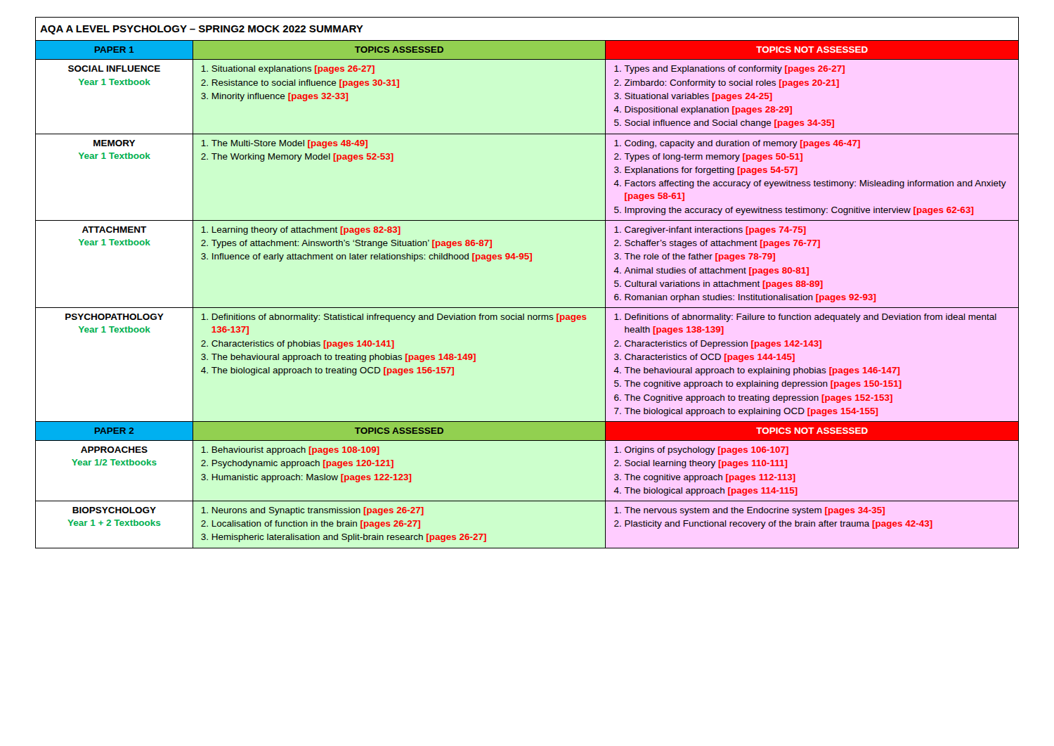| AQA A LEVEL PSYCHOLOGY – SPRING2 MOCK 2022 SUMMARY |
| PAPER 1 | TOPICS ASSESSED | TOPICS NOT ASSESSED |
| SOCIAL INFLUENCE Year 1 Textbook | Situational explanations [pages 26-27] Resistance to social influence [pages 30-31] Minority influence [pages 32-33] | Types and Explanations of conformity [pages 26-27] Zimbardo: Conformity to social roles [pages 20-21] Situational variables [pages 24-25] Dispositional explanation [pages 28-29] Social influence and Social change [pages 34-35] |
| MEMORY Year 1 Textbook | The Multi-Store Model [pages 48-49] The Working Memory Model [pages 52-53] | Coding, capacity and duration of memory [pages 46-47] Types of long-term memory [pages 50-51] Explanations for forgetting [pages 54-57] Factors affecting the accuracy of eyewitness testimony: Misleading information and Anxiety [pages 58-61] Improving the accuracy of eyewitness testimony: Cognitive interview [pages 62-63] |
| ATTACHMENT Year 1 Textbook | Learning theory of attachment [pages 82-83] Types of attachment: Ainsworth’s ‘Strange Situation’ [pages 86-87] Influence of early attachment on later relationships: childhood [pages 94-95] | Caregiver-infant interactions [pages 74-75] Schaffer’s stages of attachment [pages 76-77] The role of the father [pages 78-79] Animal studies of attachment [pages 80-81] Cultural variations in attachment [pages 88-89] Romanian orphan studies: Institutionalisation [pages 92-93] |
| PSYCHOPATHOLOGY Year 1 Textbook | Definitions of abnormality: Statistical infrequency and Deviation from social norms [pages 136-137] Characteristics of phobias [pages 140-141] The behavioural approach to treating phobias [pages 148-149] The biological approach to treating OCD [pages 156-157] | Definitions of abnormality: Failure to function adequately and Deviation from ideal mental health [pages 138-139] Characteristics of Depression [pages 142-143] Characteristics of OCD [pages 144-145] The behavioural approach to explaining phobias [pages 146-147] The cognitive approach to explaining depression [pages 150-151] The Cognitive approach to treating depression [pages 152-153] The biological approach to explaining OCD [pages 154-155] |
| PAPER 2 | TOPICS ASSESSED | TOPICS NOT ASSESSED |
| APPROACHES Year 1/2 Textbooks | Behaviourist approach [pages 108-109] Psychodynamic approach [pages 120-121] Humanistic approach: Maslow [pages 122-123] | Origins of psychology [pages 106-107] Social learning theory [pages 110-111] The cognitive approach [pages 112-113] The biological approach [pages 114-115] |
| BIOPSYCHOLOGY Year 1 + 2 Textbooks | Neurons and Synaptic transmission [pages 26-27] Localisation of function in the brain [pages 26-27] Hemispheric lateralisation and Split-brain research [pages 26-27] | The nervous system and the Endocrine system [pages 34-35] Plasticity and Functional recovery of the brain after trauma [pages 42-43] |